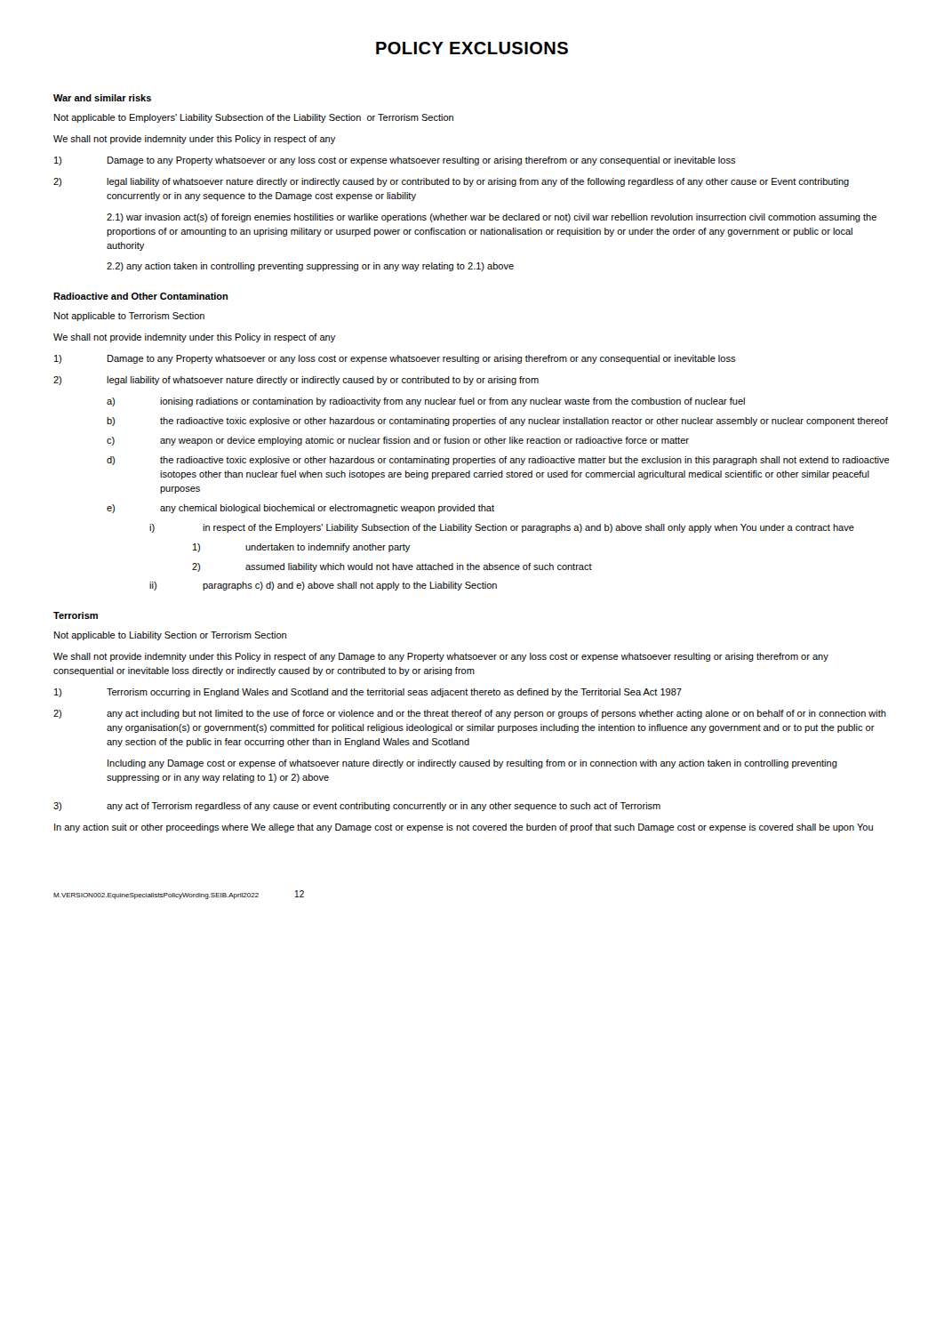POLICY EXCLUSIONS
War and similar risks
Not applicable to Employers' Liability Subsection of the Liability Section or Terrorism Section
We shall not provide indemnity under this Policy in respect of any
1)
Damage to any Property whatsoever or any loss cost or expense whatsoever resulting or arising therefrom or any consequential or inevitable loss
2)
legal liability of whatsoever nature directly or indirectly caused by or contributed to by or arising from any of the following regardless of any other cause or Event contributing concurrently or in any sequence to the Damage cost expense or liability
2.1) war invasion act(s) of foreign enemies hostilities or warlike operations (whether war be declared or not) civil war rebellion revolution insurrection civil commotion assuming the proportions of or amounting to an uprising military or usurped power or confiscation or nationalisation or requisition by or under the order of any government or public or local authority
2.2) any action taken in controlling preventing suppressing or in any way relating to 2.1) above
Radioactive and Other Contamination
Not applicable to Terrorism Section
We shall not provide indemnity under this Policy in respect of any
1)
Damage to any Property whatsoever or any loss cost or expense whatsoever resulting or arising therefrom or any consequential or inevitable loss
2)
legal liability of whatsoever nature directly or indirectly caused by or contributed to by or arising from
a)
ionising radiations or contamination by radioactivity from any nuclear fuel or from any nuclear waste from the combustion of nuclear fuel
b)
the radioactive toxic explosive or other hazardous or contaminating properties of any nuclear installation reactor or other nuclear assembly or nuclear component thereof
c)
any weapon or device employing atomic or nuclear fission and or fusion or other like reaction or radioactive force or matter
d)
the radioactive toxic explosive or other hazardous or contaminating properties of any radioactive matter but the exclusion in this paragraph shall not extend to radioactive isotopes other than nuclear fuel when such isotopes are being prepared carried stored or used for commercial agricultural medical scientific or other similar peaceful purposes
e)
any chemical biological biochemical or electromagnetic weapon provided that
i)
in respect of the Employers' Liability Subsection of the Liability Section or paragraphs a) and b) above shall only apply when You under a contract have
1)
undertaken to indemnify another party
2)
assumed liability which would not have attached in the absence of such contract
ii)
paragraphs c) d) and e) above shall not apply to the Liability Section
Terrorism
Not applicable to Liability Section or Terrorism Section
We shall not provide indemnity under this Policy in respect of any Damage to any Property whatsoever or any loss cost or expense whatsoever resulting or arising therefrom or any consequential or inevitable loss directly or indirectly caused by or contributed to by or arising from
1)
Terrorism occurring in England Wales and Scotland and the territorial seas adjacent thereto as defined by the Territorial Sea Act 1987
2)
any act including but not limited to the use of force or violence and or the threat thereof of any person or groups of persons whether acting alone or on behalf of or in connection with any organisation(s) or government(s) committed for political religious ideological or similar purposes including the intention to influence any government and or to put the public or any section of the public in fear occurring other than in England Wales and Scotland
Including any Damage cost or expense of whatsoever nature directly or indirectly caused by resulting from or in connection with any action taken in controlling preventing suppressing or in any way relating to 1) or 2) above
3)
any act of Terrorism regardless of any cause or event contributing concurrently or in any other sequence to such act of Terrorism
In any action suit or other proceedings where We allege that any Damage cost or expense is not covered the burden of proof that such Damage cost or expense is covered shall be upon You
M.VERSION002.EquineSpecialistsPolicyWording.SEIB.April2022 12